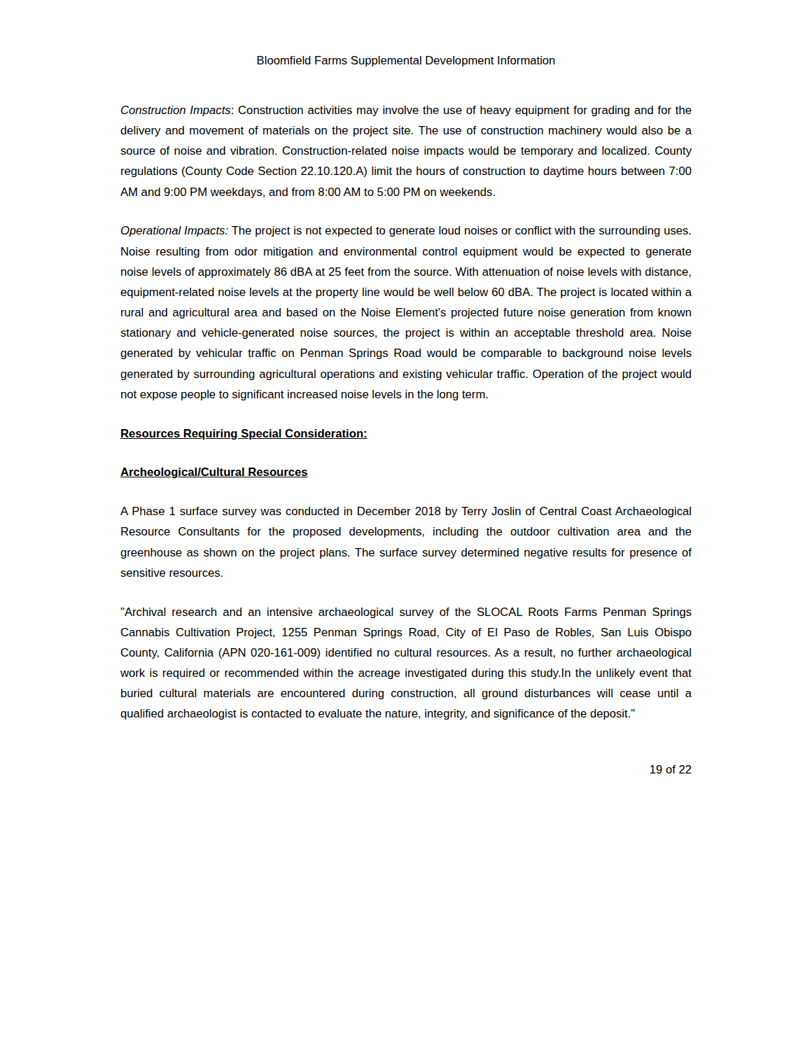Bloomfield Farms Supplemental Development Information
Construction Impacts: Construction activities may involve the use of heavy equipment for grading and for the delivery and movement of materials on the project site. The use of construction machinery would also be a source of noise and vibration. Construction-related noise impacts would be temporary and localized. County regulations (County Code Section 22.10.120.A) limit the hours of construction to daytime hours between 7:00 AM and 9:00 PM weekdays, and from 8:00 AM to 5:00 PM on weekends.
Operational Impacts: The project is not expected to generate loud noises or conflict with the surrounding uses. Noise resulting from odor mitigation and environmental control equipment would be expected to generate noise levels of approximately 86 dBA at 25 feet from the source. With attenuation of noise levels with distance, equipment-related noise levels at the property line would be well below 60 dBA. The project is located within a rural and agricultural area and based on the Noise Element's projected future noise generation from known stationary and vehicle-generated noise sources, the project is within an acceptable threshold area. Noise generated by vehicular traffic on Penman Springs Road would be comparable to background noise levels generated by surrounding agricultural operations and existing vehicular traffic. Operation of the project would not expose people to significant increased noise levels in the long term.
Resources Requiring Special Consideration:
Archeological/Cultural Resources
A Phase 1 surface survey was conducted in December 2018 by Terry Joslin of Central Coast Archaeological Resource Consultants for the proposed developments, including the outdoor cultivation area and the greenhouse as shown on the project plans. The surface survey determined negative results for presence of sensitive resources.
"Archival research and an intensive archaeological survey of the SLOCAL Roots Farms Penman Springs Cannabis Cultivation Project, 1255 Penman Springs Road, City of El Paso de Robles, San Luis Obispo County, California (APN 020-161-009) identified no cultural resources. As a result, no further archaeological work is required or recommended within the acreage investigated during this study.In the unlikely event that buried cultural materials are encountered during construction, all ground disturbances will cease until a qualified archaeologist is contacted to evaluate the nature, integrity, and significance of the deposit."
19 of 22